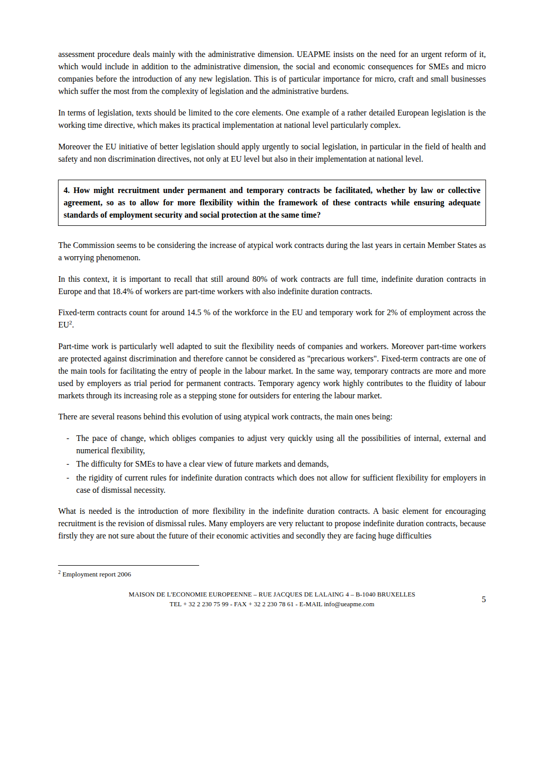assessment procedure deals mainly with the administrative dimension. UEAPME insists on the need for an urgent reform of it, which would include in addition to the administrative dimension, the social and economic consequences for SMEs and micro companies before the introduction of any new legislation. This is of particular importance for micro, craft and small businesses which suffer the most from the complexity of legislation and the administrative burdens.
In terms of legislation, texts should be limited to the core elements. One example of a rather detailed European legislation is the working time directive, which makes its practical implementation at national level particularly complex.
Moreover the EU initiative of better legislation should apply urgently to social legislation, in particular in the field of health and safety and non discrimination directives, not only at EU level but also in their implementation at national level.
4. How might recruitment under permanent and temporary contracts be facilitated, whether by law or collective agreement, so as to allow for more flexibility within the framework of these contracts while ensuring adequate standards of employment security and social protection at the same time?
The Commission seems to be considering the increase of atypical work contracts during the last years in certain Member States as a worrying phenomenon.
In this context, it is important to recall that still around 80% of work contracts are full time, indefinite duration contracts in Europe and that 18.4% of workers are part-time workers with also indefinite duration contracts.
Fixed-term contracts count for around 14.5 % of the workforce in the EU and temporary work for 2% of employment across the EU2.
Part-time work is particularly well adapted to suit the flexibility needs of companies and workers. Moreover part-time workers are protected against discrimination and therefore cannot be considered as "precarious workers". Fixed-term contracts are one of the main tools for facilitating the entry of people in the labour market. In the same way, temporary contracts are more and more used by employers as trial period for permanent contracts. Temporary agency work highly contributes to the fluidity of labour markets through its increasing role as a stepping stone for outsiders for entering the labour market.
There are several reasons behind this evolution of using atypical work contracts, the main ones being:
The pace of change, which obliges companies to adjust very quickly using all the possibilities of internal, external and numerical flexibility,
The difficulty for SMEs to have a clear view of future markets and demands,
the rigidity of current rules for indefinite duration contracts which does not allow for sufficient flexibility for employers in case of dismissal necessity.
What is needed is the introduction of more flexibility in the indefinite duration contracts. A basic element for encouraging recruitment is the revision of dismissal rules. Many employers are very reluctant to propose indefinite duration contracts, because firstly they are not sure about the future of their economic activities and secondly they are facing huge difficulties
2 Employment report 2006
MAISON DE L'ECONOMIE EUROPEENNE – RUE JACQUES DE LALAING 4 – B-1040 BRUXELLES
TEL + 32 2 230 75 99 - FAX + 32 2 230 78 61 - E-MAIL info@ueapme.com
5